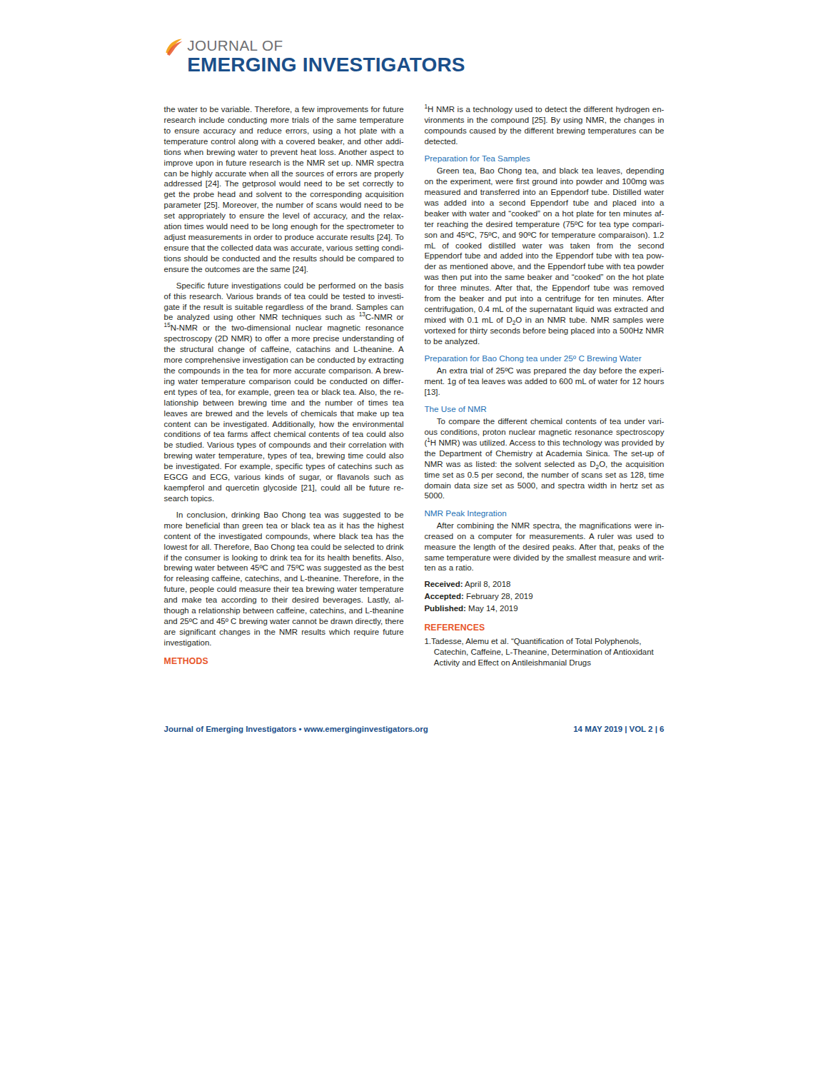JOURNAL OF
EMERGING INVESTIGATORS
the water to be variable. Therefore, a few improvements for future research include conducting more trials of the same temperature to ensure accuracy and reduce errors, using a hot plate with a temperature control along with a covered beaker, and other additions when brewing water to prevent heat loss. Another aspect to improve upon in future research is the NMR set up. NMR spectra can be highly accurate when all the sources of errors are properly addressed [24]. The getprosol would need to be set correctly to get the probe head and solvent to the corresponding acquisition parameter [25]. Moreover, the number of scans would need to be set appropriately to ensure the level of accuracy, and the relaxation times would need to be long enough for the spectrometer to adjust measurements in order to produce accurate results [24]. To ensure that the collected data was accurate, various setting conditions should be conducted and the results should be compared to ensure the outcomes are the same [24].
Specific future investigations could be performed on the basis of this research. Various brands of tea could be tested to investigate if the result is suitable regardless of the brand. Samples can be analyzed using other NMR techniques such as 13C-NMR or 15N-NMR or the two-dimensional nuclear magnetic resonance spectroscopy (2D NMR) to offer a more precise understanding of the structural change of caffeine, catachins and L-theanine. A more comprehensive investigation can be conducted by extracting the compounds in the tea for more accurate comparison. A brewing water temperature comparison could be conducted on different types of tea, for example, green tea or black tea. Also, the relationship between brewing time and the number of times tea leaves are brewed and the levels of chemicals that make up tea content can be investigated. Additionally, how the environmental conditions of tea farms affect chemical contents of tea could also be studied. Various types of compounds and their correlation with brewing water temperature, types of tea, brewing time could also be investigated. For example, specific types of catechins such as EGCG and ECG, various kinds of sugar, or flavanols such as kaempferol and quercetin glycoside [21], could all be future research topics.
In conclusion, drinking Bao Chong tea was suggested to be more beneficial than green tea or black tea as it has the highest content of the investigated compounds, where black tea has the lowest for all. Therefore, Bao Chong tea could be selected to drink if the consumer is looking to drink tea for its health benefits. Also, brewing water between 45ºC and 75ºC was suggested as the best for releasing caffeine, catechins, and L-theanine. Therefore, in the future, people could measure their tea brewing water temperature and make tea according to their desired beverages. Lastly, although a relationship between caffeine, catechins, and L-theanine and 25ºC and 45º C brewing water cannot be drawn directly, there are significant changes in the NMR results which require future investigation.
METHODS
1H NMR is a technology used to detect the different hydrogen environments in the compound [25]. By using NMR, the changes in compounds caused by the different brewing temperatures can be detected.
Preparation for Tea Samples
Green tea, Bao Chong tea, and black tea leaves, depending on the experiment, were first ground into powder and 100mg was measured and transferred into an Eppendorf tube. Distilled water was added into a second Eppendorf tube and placed into a beaker with water and “cooked” on a hot plate for ten minutes after reaching the desired temperature (75ºC for tea type comparison and 45ºC, 75ºC, and 90ºC for temperature comparaison). 1.2 mL of cooked distilled water was taken from the second Eppendorf tube and added into the Eppendorf tube with tea powder as mentioned above, and the Eppendorf tube with tea powder was then put into the same beaker and “cooked” on the hot plate for three minutes. After that, the Eppendorf tube was removed from the beaker and put into a centrifuge for ten minutes. After centrifugation, 0.4 mL of the supernatant liquid was extracted and mixed with 0.1 mL of D2O in an NMR tube. NMR samples were vortexed for thirty seconds before being placed into a 500Hz NMR to be analyzed.
Preparation for Bao Chong tea under 25º C Brewing Water
An extra trial of 25ºC was prepared the day before the experiment. 1g of tea leaves was added to 600 mL of water for 12 hours [13].
The Use of NMR
To compare the different chemical contents of tea under various conditions, proton nuclear magnetic resonance spectroscopy (1H NMR) was utilized. Access to this technology was provided by the Department of Chemistry at Academia Sinica. The set-up of NMR was as listed: the solvent selected as D2O, the acquisition time set as 0.5 per second, the number of scans set as 128, time domain data size set as 5000, and spectra width in hertz set as 5000.
NMR Peak Integration
After combining the NMR spectra, the magnifications were increased on a computer for measurements. A ruler was used to measure the length of the desired peaks. After that, peaks of the same temperature were divided by the smallest measure and written as a ratio.
Received: April 8, 2018
Accepted: February 28, 2019
Published: May 14, 2019
REFERENCES
1.Tadesse, Alemu et al. “Quantification of Total Polyphenols, Catechin, Caffeine, L-Theanine, Determination of Antioxidant Activity and Effect on Antileishmanial Drugs
Journal of Emerging Investigators • www.emerginginvestigators.org
14 MAY 2019 | VOL 2 | 6